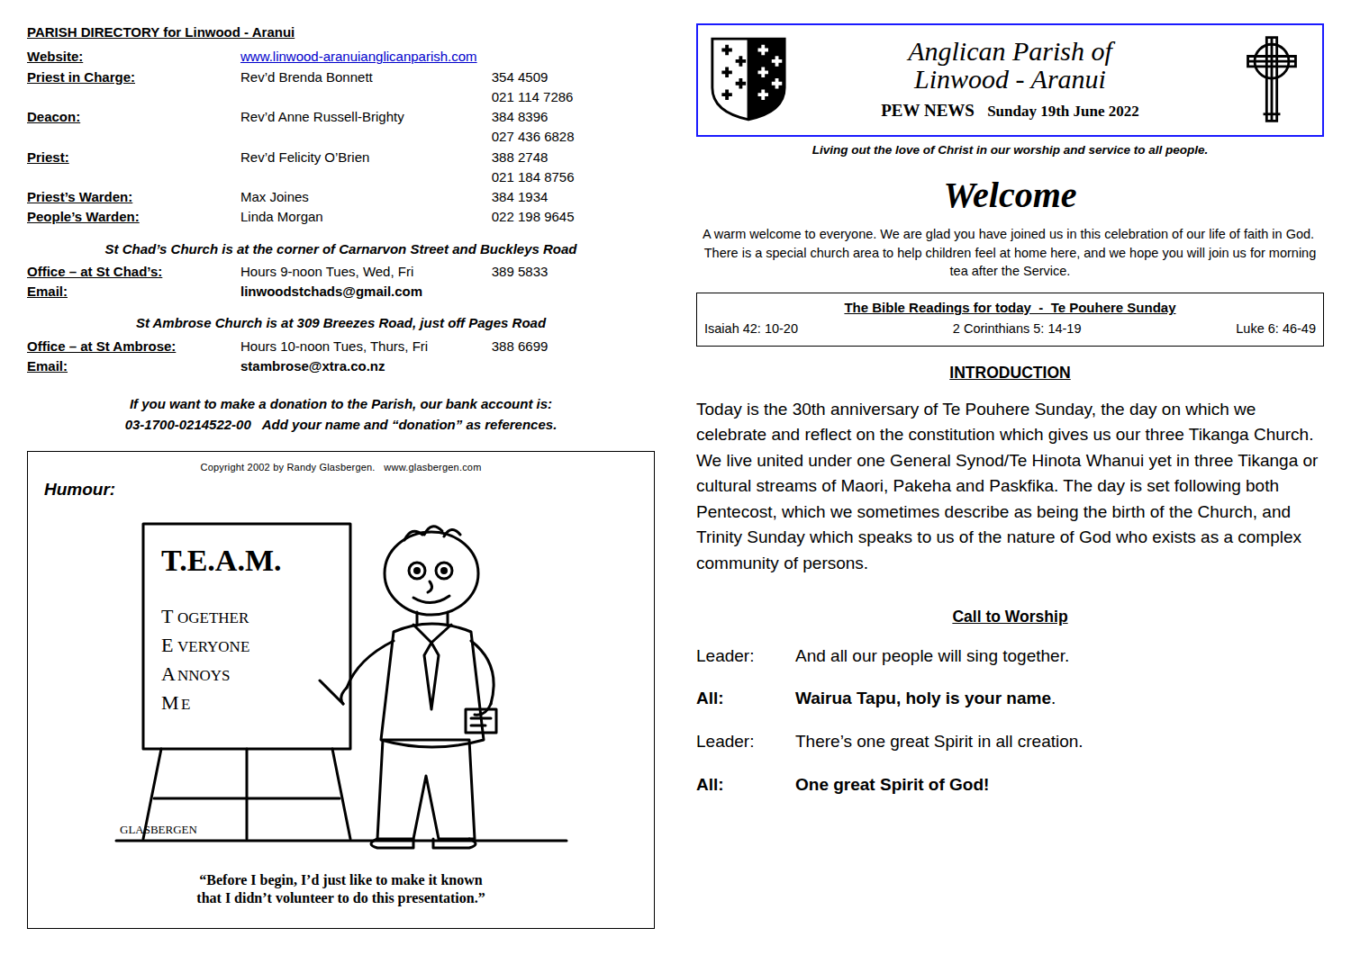PARISH DIRECTORY for Linwood - Aranui
| Website: | www.linwood-aranuianglicanparish.com |
| Priest in Charge: | Rev’d Brenda Bonnett | 354 4509 |
| | | 021 114 7286 |
| Deacon: | Rev’d Anne Russell-Brighty | 384 8396 |
| | | 027 436 6828 |
| Priest: | Rev’d Felicity O’Brien | 388 2748 |
| | | 021 184 8756 |
| Priest’s Warden: | Max Joines | 384 1934 |
| People’s Warden: | Linda Morgan | 022 198 9645 |
St Chad’s Church is at the corner of Carnarvon Street and Buckleys Road
| Office – at St Chad’s: | Hours 9-noon Tues, Wed, Fri | 389 5833 |
| Email: | linwoodstchads@gmail.com |
St Ambrose Church is at 309 Breezes Road, just off Pages Road
| Office – at St Ambrose: | Hours 10-noon Tues, Thurs, Fri | 388 6699 |
| Email: | stambrose@xtra.co.nz |
If you want to make a donation to the Parish, our bank account is:
03-1700-0214522-00 Add your name and “donation” as references.
Copyright 2002 by Randy Glasbergen. www.glasbergen.com
Humour:
Cartoon of a presenter beside a flip chart reading T.E.A.M. Together Everyone Annoys Me T.E.A.M. T OGETHER E VERYONE A NNOYS M E GLASBERGEN
“Before I begin, I’d just like to make it known
that I didn’t volunteer to do this presentation.”
Parish shield with crosses
Anglican Parish of
Linwood - Aranui
PEW NEWS Sunday 19th June 2022
Celtic cross
Living out the love of Christ in our worship and service to all people.
Welcome
A warm welcome to everyone. We are glad you have joined us in this celebration of our life of faith in God. There is a special church area to help children feel at home here, and we hope you will join us for morning tea after the Service.
The Bible Readings for today - Te Pouhere Sunday
Isaiah 42: 10-20 2 Corinthians 5: 14-19 Luke 6: 46-49
INTRODUCTION
Today is the 30th anniversary of Te Pouhere Sunday, the day on which we celebrate and reflect on the constitution which gives us our three Tikanga Church. We live united under one General Synod/Te Hinota Whanui yet in three Tikanga or cultural streams of Maori, Pakeha and Paskfika. The day is set following both Pentecost, which we sometimes describe as being the birth of the Church, and Trinity Sunday which speaks to us of the nature of God who exists as a complex community of persons.
Call to Worship
| Leader: | And all our people will sing together. |
| All: | Wairua Tapu, holy is your name . |
| Leader: | There’s one great Spirit in all creation. |
| All: | One great Spirit of God! |